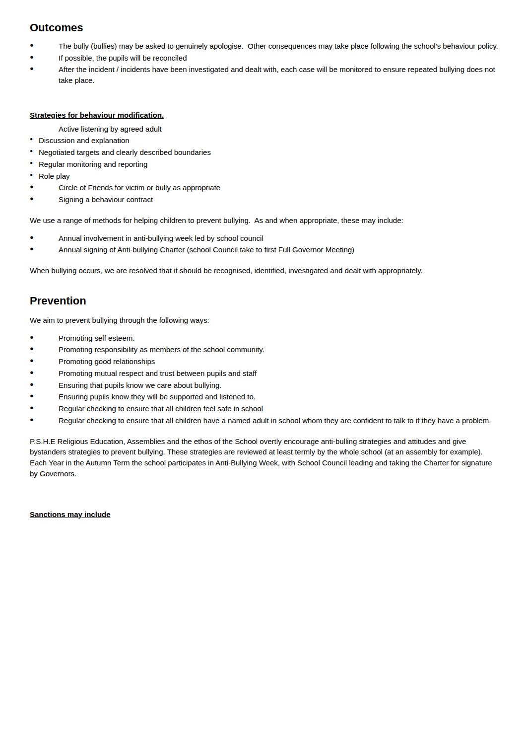Outcomes
The bully (bullies) may be asked to genuinely apologise. Other consequences may take place following the school’s behaviour policy.
If possible, the pupils will be reconciled
After the incident / incidents have been investigated and dealt with, each case will be monitored to ensure repeated bullying does not take place.
Strategies for behaviour modification.
Active listening by agreed adult
Discussion and explanation
Negotiated targets and clearly described boundaries
Regular monitoring and reporting
Role play
Circle of Friends for victim or bully as appropriate
Signing a behaviour contract
We use a range of methods for helping children to prevent bullying. As and when appropriate, these may include:
Annual involvement in anti-bullying week led by school council
Annual signing of Anti-bullying Charter (school Council take to first Full Governor Meeting)
When bullying occurs, we are resolved that it should be recognised, identified, investigated and dealt with appropriately.
Prevention
We aim to prevent bullying through the following ways:
Promoting self esteem.
Promoting responsibility as members of the school community.
Promoting good relationships
Promoting mutual respect and trust between pupils and staff
Ensuring that pupils know we care about bullying.
Ensuring pupils know they will be supported and listened to.
Regular checking to ensure that all children feel safe in school
Regular checking to ensure that all children have a named adult in school whom they are confident to talk to if they have a problem.
P.S.H.E Religious Education, Assemblies and the ethos of the School overtly encourage anti-bulling strategies and attitudes and give bystanders strategies to prevent bullying. These strategies are reviewed at least termly by the whole school (at an assembly for example). Each Year in the Autumn Term the school participates in Anti-Bullying Week, with School Council leading and taking the Charter for signature by Governors.
Sanctions may include